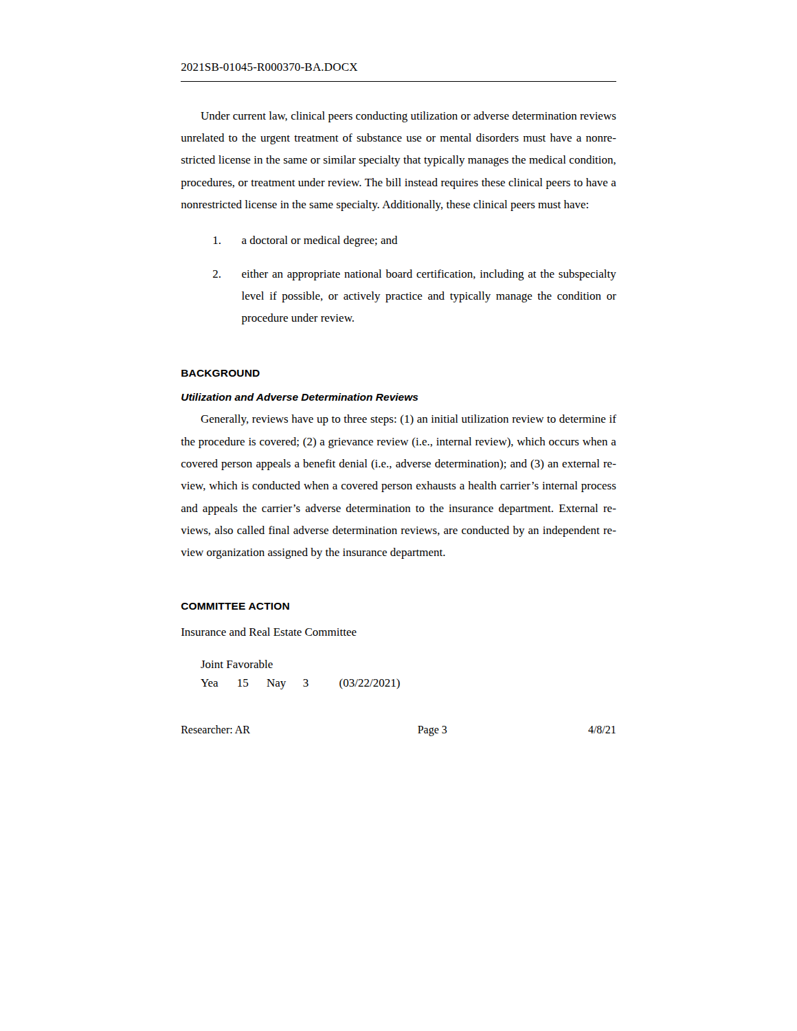2021SB-01045-R000370-BA.DOCX
Under current law, clinical peers conducting utilization or adverse determination reviews unrelated to the urgent treatment of substance use or mental disorders must have a nonrestricted license in the same or similar specialty that typically manages the medical condition, procedures, or treatment under review. The bill instead requires these clinical peers to have a nonrestricted license in the same specialty. Additionally, these clinical peers must have:
a doctoral or medical degree; and
either an appropriate national board certification, including at the subspecialty level if possible, or actively practice and typically manage the condition or procedure under review.
BACKGROUND
Utilization and Adverse Determination Reviews
Generally, reviews have up to three steps: (1) an initial utilization review to determine if the procedure is covered; (2) a grievance review (i.e., internal review), which occurs when a covered person appeals a benefit denial (i.e., adverse determination); and (3) an external review, which is conducted when a covered person exhausts a health carrier’s internal process and appeals the carrier’s adverse determination to the insurance department. External reviews, also called final adverse determination reviews, are conducted by an independent review organization assigned by the insurance department.
COMMITTEE ACTION
Insurance and Real Estate Committee
Joint Favorable Yea 15 Nay 3(03/22/2021)
Researcher: AR
Page 3
4/8/21